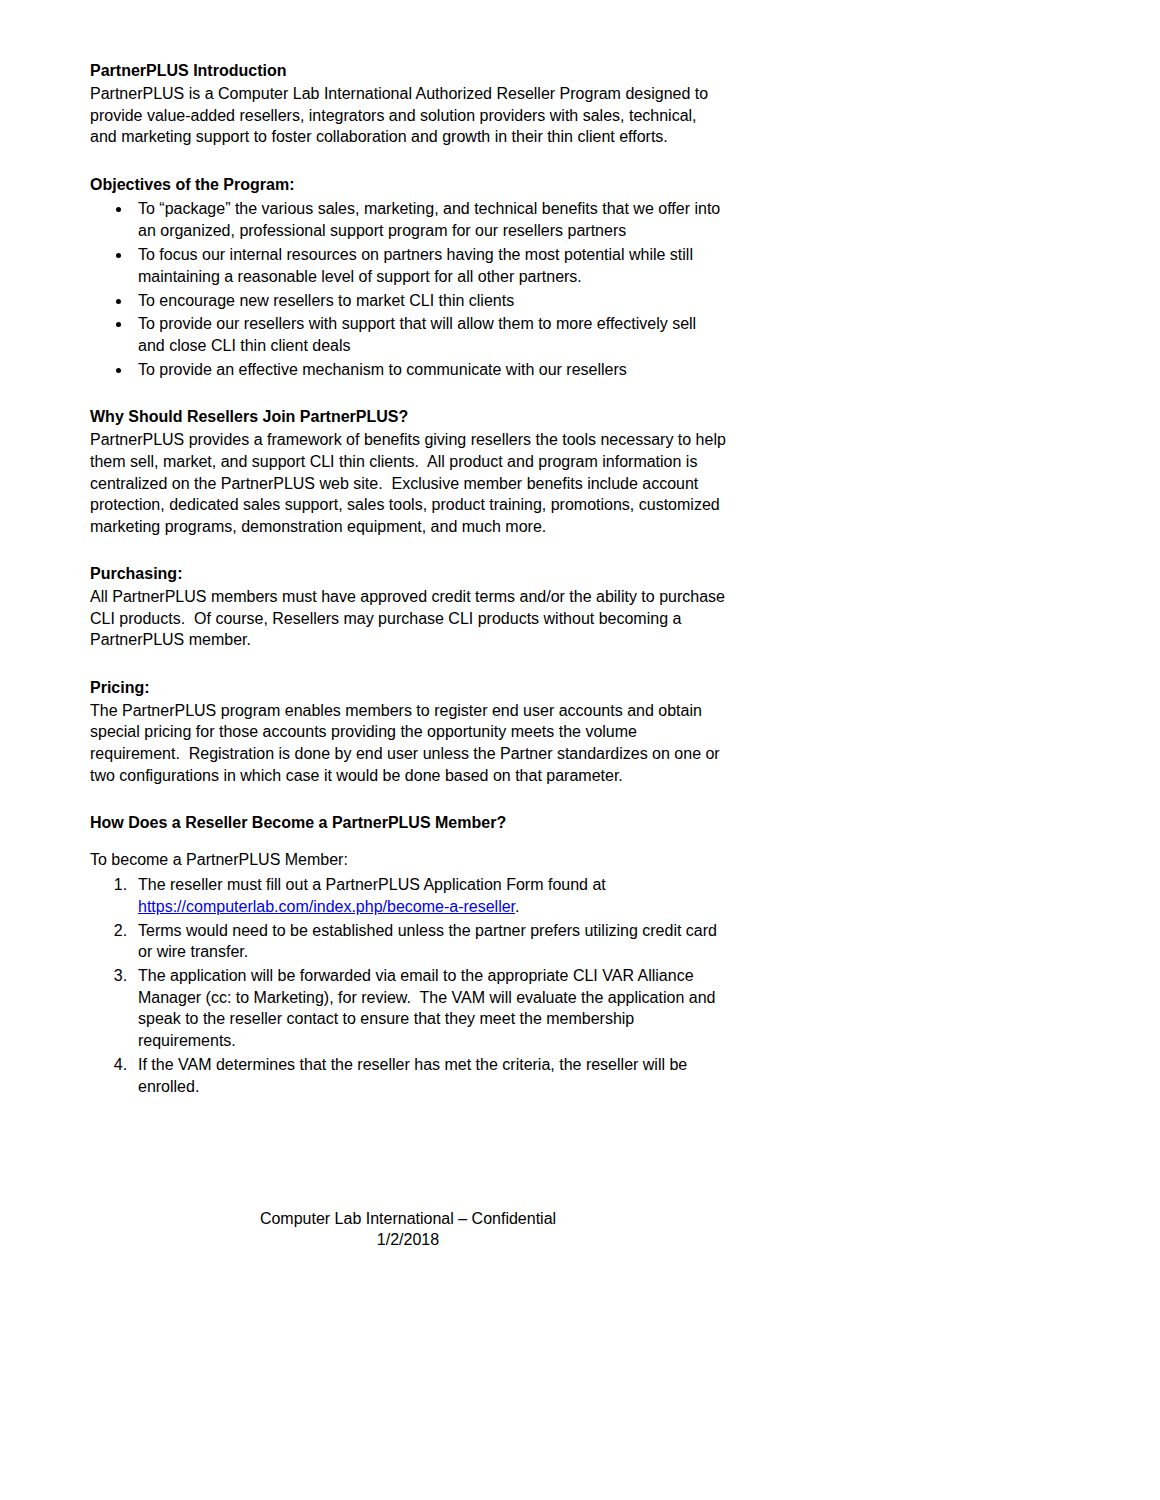PartnerPLUS Introduction
PartnerPLUS is a Computer Lab International Authorized Reseller Program designed to provide value-added resellers, integrators and solution providers with sales, technical, and marketing support to foster collaboration and growth in their thin client efforts.
Objectives of the Program:
To “package” the various sales, marketing, and technical benefits that we offer into an organized, professional support program for our resellers partners
To focus our internal resources on partners having the most potential while still maintaining a reasonable level of support for all other partners.
To encourage new resellers to market CLI thin clients
To provide our resellers with support that will allow them to more effectively sell and close CLI thin client deals
To provide an effective mechanism to communicate with our resellers
Why Should Resellers Join PartnerPLUS?
PartnerPLUS provides a framework of benefits giving resellers the tools necessary to help them sell, market, and support CLI thin clients. All product and program information is centralized on the PartnerPLUS web site. Exclusive member benefits include account protection, dedicated sales support, sales tools, product training, promotions, customized marketing programs, demonstration equipment, and much more.
Purchasing:
All PartnerPLUS members must have approved credit terms and/or the ability to purchase CLI products. Of course, Resellers may purchase CLI products without becoming a PartnerPLUS member.
Pricing:
The PartnerPLUS program enables members to register end user accounts and obtain special pricing for those accounts providing the opportunity meets the volume requirement. Registration is done by end user unless the Partner standardizes on one or two configurations in which case it would be done based on that parameter.
How Does a Reseller Become a PartnerPLUS Member?
To become a PartnerPLUS Member:
The reseller must fill out a PartnerPLUS Application Form found at https://computerlab.com/index.php/become-a-reseller.
Terms would need to be established unless the partner prefers utilizing credit card or wire transfer.
The application will be forwarded via email to the appropriate CLI VAR Alliance Manager (cc: to Marketing), for review. The VAM will evaluate the application and speak to the reseller contact to ensure that they meet the membership requirements.
If the VAM determines that the reseller has met the criteria, the reseller will be enrolled.
Computer Lab International – Confidential
1/2/2018